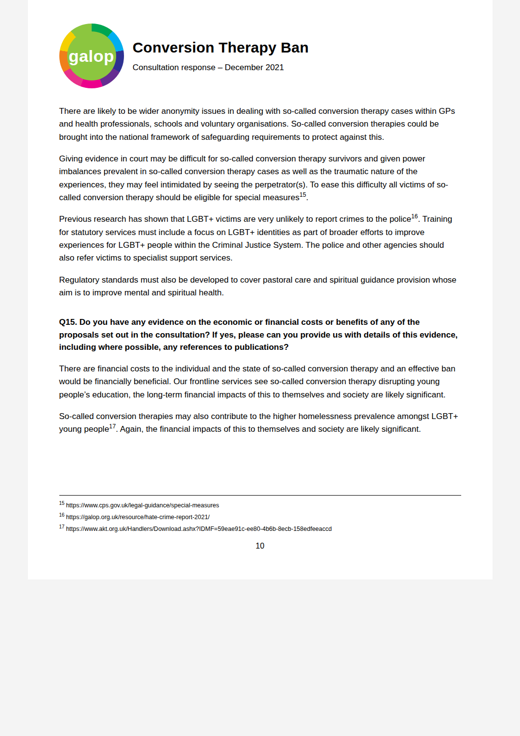galop
Conversion Therapy Ban
Consultation response – December 2021
There are likely to be wider anonymity issues in dealing with so-called conversion therapy cases within GPs and health professionals, schools and voluntary organisations. So-called conversion therapies could be brought into the national framework of safeguarding requirements to protect against this.
Giving evidence in court may be difficult for so-called conversion therapy survivors and given power imbalances prevalent in so-called conversion therapy cases as well as the traumatic nature of the experiences, they may feel intimidated by seeing the perpetrator(s). To ease this difficulty all victims of so-called conversion therapy should be eligible for special measures15.
Previous research has shown that LGBT+ victims are very unlikely to report crimes to the police16. Training for statutory services must include a focus on LGBT+ identities as part of broader efforts to improve experiences for LGBT+ people within the Criminal Justice System. The police and other agencies should also refer victims to specialist support services.
Regulatory standards must also be developed to cover pastoral care and spiritual guidance provision whose aim is to improve mental and spiritual health.
Q15. Do you have any evidence on the economic or financial costs or benefits of any of the proposals set out in the consultation? If yes, please can you provide us with details of this evidence, including where possible, any references to publications?
There are financial costs to the individual and the state of so-called conversion therapy and an effective ban would be financially beneficial. Our frontline services see so-called conversion therapy disrupting young people’s education, the long-term financial impacts of this to themselves and society are likely significant.
So-called conversion therapies may also contribute to the higher homelessness prevalence amongst LGBT+ young people17. Again, the financial impacts of this to themselves and society are likely significant.
15https://www.cps.gov.uk/legal-guidance/special-measures
16https://galop.org.uk/resource/hate-crime-report-2021/
17https://www.akt.org.uk/Handlers/Download.ashx?IDMF=59eae91c-ee80-4b6b-8ecb-158edfeeaccd
10